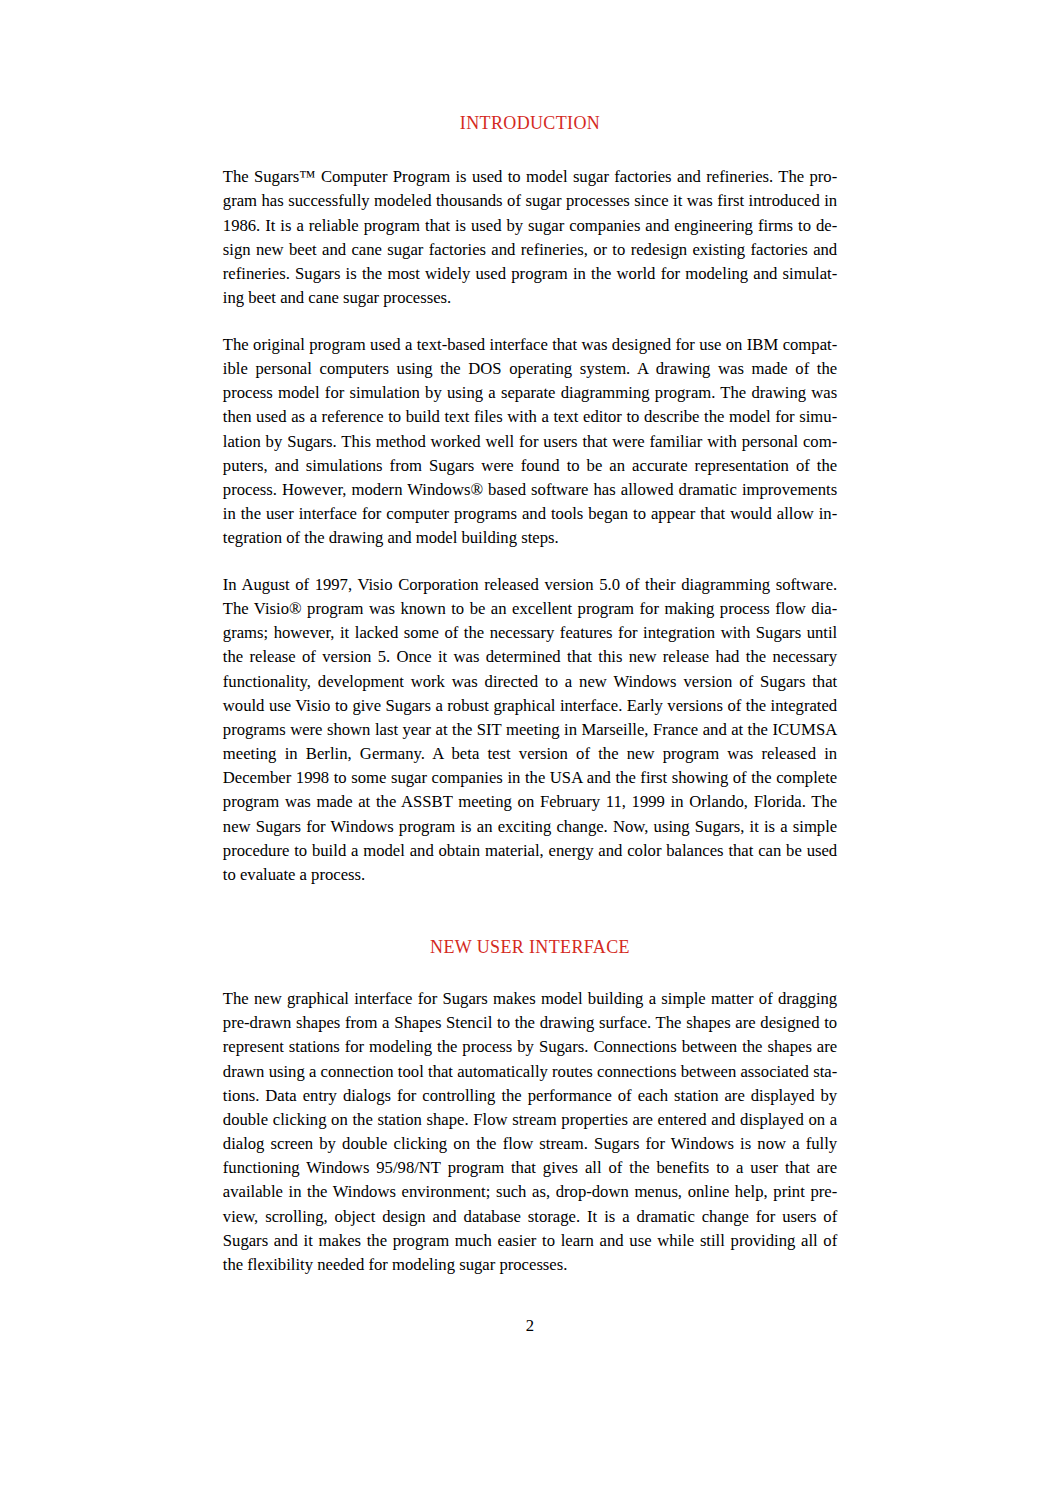INTRODUCTION
The Sugars™ Computer Program is used to model sugar factories and refineries. The program has successfully modeled thousands of sugar processes since it was first introduced in 1986. It is a reliable program that is used by sugar companies and engineering firms to design new beet and cane sugar factories and refineries, or to redesign existing factories and refineries. Sugars is the most widely used program in the world for modeling and simulating beet and cane sugar processes.
The original program used a text-based interface that was designed for use on IBM compatible personal computers using the DOS operating system. A drawing was made of the process model for simulation by using a separate diagramming program. The drawing was then used as a reference to build text files with a text editor to describe the model for simulation by Sugars. This method worked well for users that were familiar with personal computers, and simulations from Sugars were found to be an accurate representation of the process. However, modern Windows® based software has allowed dramatic improvements in the user interface for computer programs and tools began to appear that would allow integration of the drawing and model building steps.
In August of 1997, Visio Corporation released version 5.0 of their diagramming software. The Visio® program was known to be an excellent program for making process flow diagrams; however, it lacked some of the necessary features for integration with Sugars until the release of version 5. Once it was determined that this new release had the necessary functionality, development work was directed to a new Windows version of Sugars that would use Visio to give Sugars a robust graphical interface. Early versions of the integrated programs were shown last year at the SIT meeting in Marseille, France and at the ICUMSA meeting in Berlin, Germany. A beta test version of the new program was released in December 1998 to some sugar companies in the USA and the first showing of the complete program was made at the ASSBT meeting on February 11, 1999 in Orlando, Florida. The new Sugars for Windows program is an exciting change. Now, using Sugars, it is a simple procedure to build a model and obtain material, energy and color balances that can be used to evaluate a process.
NEW USER INTERFACE
The new graphical interface for Sugars makes model building a simple matter of dragging pre-drawn shapes from a Shapes Stencil to the drawing surface. The shapes are designed to represent stations for modeling the process by Sugars. Connections between the shapes are drawn using a connection tool that automatically routes connections between associated stations. Data entry dialogs for controlling the performance of each station are displayed by double clicking on the station shape. Flow stream properties are entered and displayed on a dialog screen by double clicking on the flow stream. Sugars for Windows is now a fully functioning Windows 95/98/NT program that gives all of the benefits to a user that are available in the Windows environment; such as, drop-down menus, online help, print preview, scrolling, object design and database storage. It is a dramatic change for users of Sugars and it makes the program much easier to learn and use while still providing all of the flexibility needed for modeling sugar processes.
2